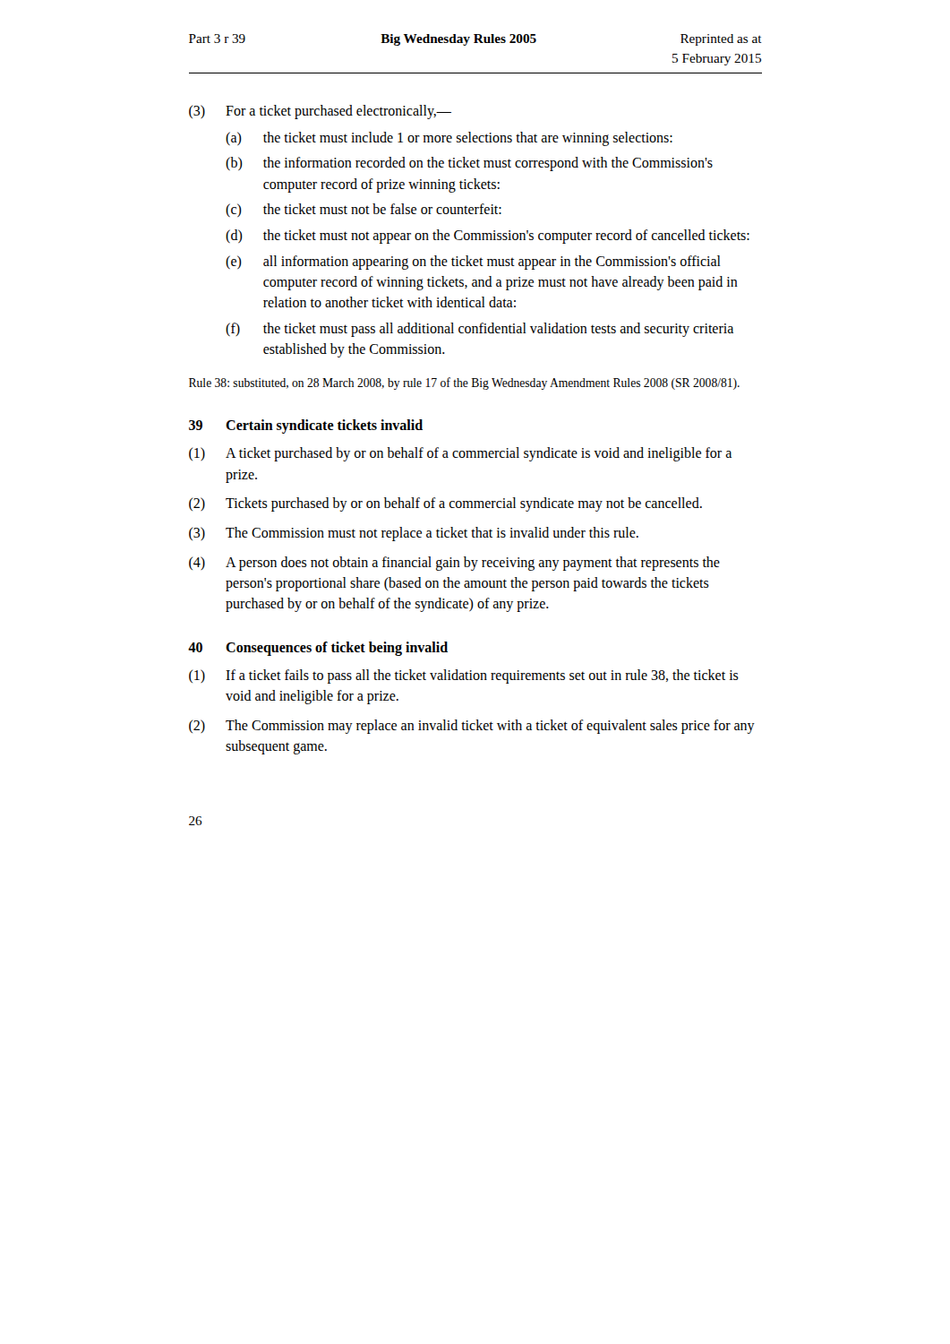Part 3 r 39
Big Wednesday Rules 2005
Reprinted as at
5 February 2015
(3)
For a ticket purchased electronically,—
(a)
the ticket must include 1 or more selections that are winning selections:
(b)
the information recorded on the ticket must correspond with the Commission's computer record of prize winning tickets:
(c)
the ticket must not be false or counterfeit:
(d)
the ticket must not appear on the Commission's computer record of cancelled tickets:
(e)
all information appearing on the ticket must appear in the Commission's official computer record of winning tickets, and a prize must not have already been paid in relation to another ticket with identical data:
(f)
the ticket must pass all additional confidential validation tests and security criteria established by the Commission.
Rule 38: substituted, on 28 March 2008, by rule 17 of the Big Wednesday Amendment Rules 2008 (SR 2008/81).
39 Certain syndicate tickets invalid
(1)
A ticket purchased by or on behalf of a commercial syndicate is void and ineligible for a prize.
(2)
Tickets purchased by or on behalf of a commercial syndicate may not be cancelled.
(3)
The Commission must not replace a ticket that is invalid under this rule.
(4)
A person does not obtain a financial gain by receiving any payment that represents the person's proportional share (based on the amount the person paid towards the tickets purchased by or on behalf of the syndicate) of any prize.
40 Consequences of ticket being invalid
(1)
If a ticket fails to pass all the ticket validation requirements set out in rule 38, the ticket is void and ineligible for a prize.
(2)
The Commission may replace an invalid ticket with a ticket of equivalent sales price for any subsequent game.
26